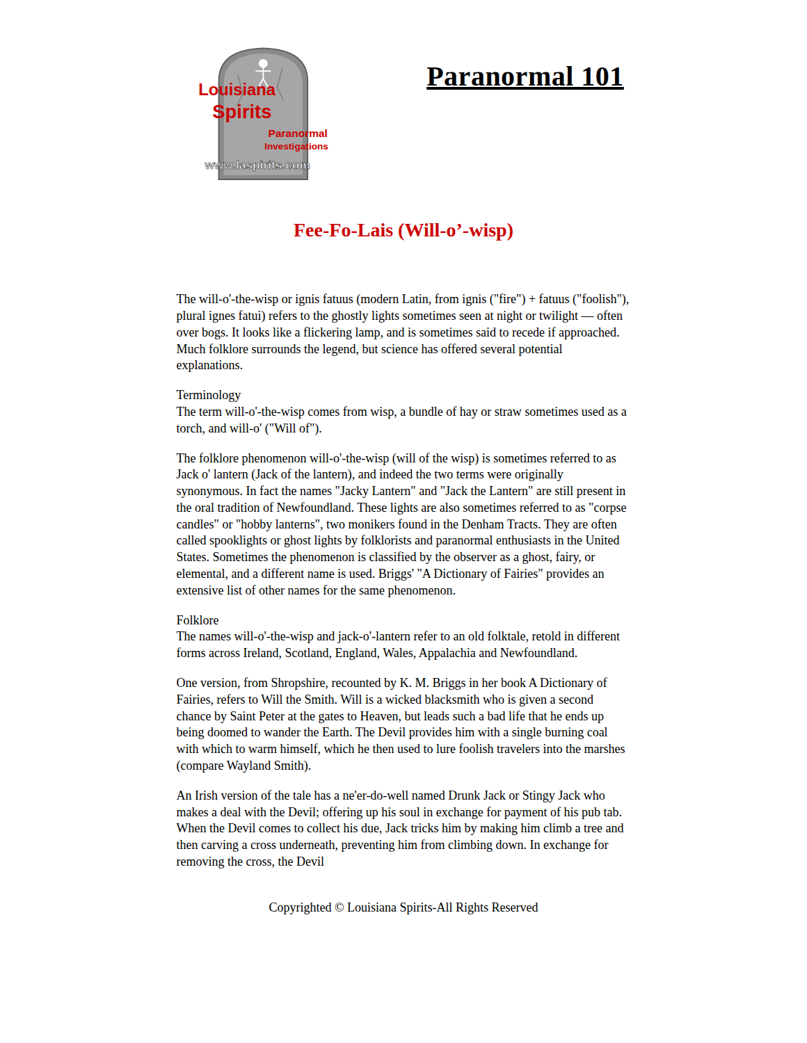Louisiana Spirits Paranormal Investigations www.laspirits.com
Paranormal 101
Fee-Fo-Lais (Will-o’-wisp)
The will-o'-the-wisp or ignis fatuus (modern Latin, from ignis ("fire") + fatuus ("foolish"), plural ignes fatui) refers to the ghostly lights sometimes seen at night or twilight — often over bogs. It looks like a flickering lamp, and is sometimes said to recede if approached. Much folklore surrounds the legend, but science has offered several potential explanations.
Terminology
The term will-o'-the-wisp comes from wisp, a bundle of hay or straw sometimes used as a torch, and will-o' ("Will of").
The folklore phenomenon will-o'-the-wisp (will of the wisp) is sometimes referred to as Jack o' lantern (Jack of the lantern), and indeed the two terms were originally synonymous. In fact the names "Jacky Lantern" and "Jack the Lantern" are still present in the oral tradition of Newfoundland. These lights are also sometimes referred to as "corpse candles" or "hobby lanterns", two monikers found in the Denham Tracts. They are often called spooklights or ghost lights by folklorists and paranormal enthusiasts in the United States. Sometimes the phenomenon is classified by the observer as a ghost, fairy, or elemental, and a different name is used. Briggs' "A Dictionary of Fairies" provides an extensive list of other names for the same phenomenon.
Folklore
The names will-o'-the-wisp and jack-o'-lantern refer to an old folktale, retold in different forms across Ireland, Scotland, England, Wales, Appalachia and Newfoundland.
One version, from Shropshire, recounted by K. M. Briggs in her book A Dictionary of Fairies, refers to Will the Smith. Will is a wicked blacksmith who is given a second chance by Saint Peter at the gates to Heaven, but leads such a bad life that he ends up being doomed to wander the Earth. The Devil provides him with a single burning coal with which to warm himself, which he then used to lure foolish travelers into the marshes (compare Wayland Smith).
An Irish version of the tale has a ne'er-do-well named Drunk Jack or Stingy Jack who makes a deal with the Devil; offering up his soul in exchange for payment of his pub tab. When the Devil comes to collect his due, Jack tricks him by making him climb a tree and then carving a cross underneath, preventing him from climbing down. In exchange for removing the cross, the Devil
Copyrighted © Louisiana Spirits-All Rights Reserved